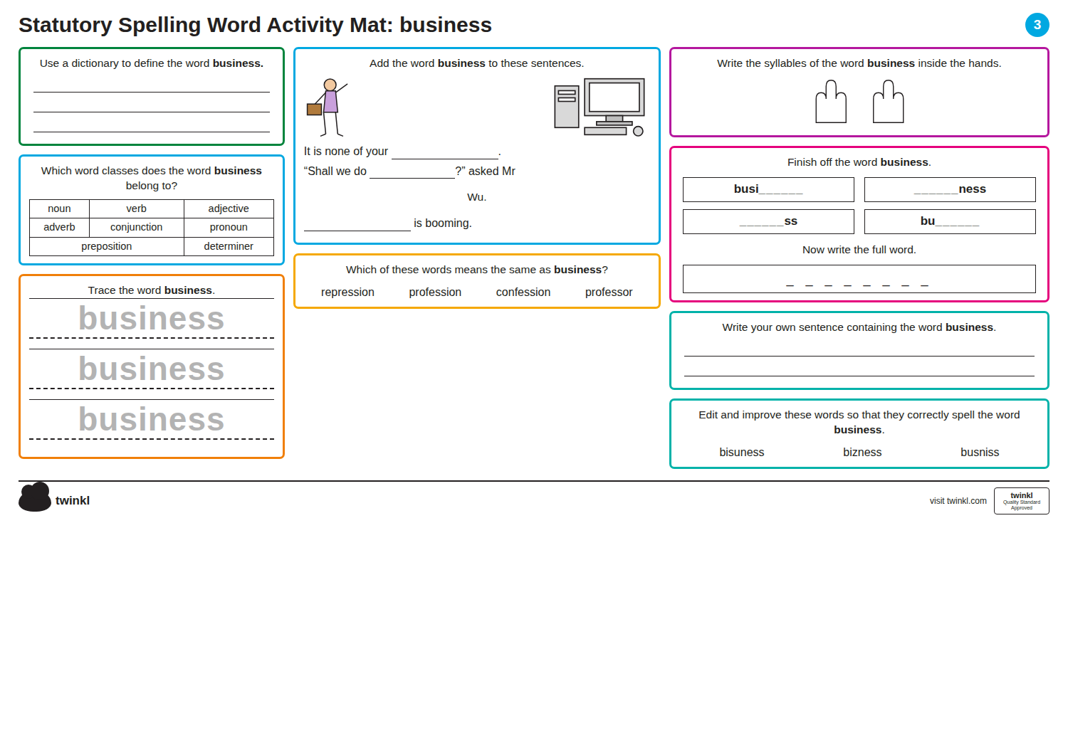Statutory Spelling Word Activity Mat: business
3
Use a dictionary to define the word business.
Which word classes does the word business belong to?
| noun | verb | adjective |
| adverb | conjunction | pronoun |
| preposition | determiner |
Trace the word business.
business
business
business
Add the word business to these sentences.
It is none of your .
“Shall we do ?” asked Mr
Wu.
is booming.
Which of these words means the same as business?
repression profession confession professor
Write the syllables of the word business inside the hands.
Finish off the word business.
busi______
______ness
______ss
bu______
Now write the full word.
_ _ _ _ _ _ _ _
Write your own sentence containing the word business.
Edit and improve these words so that they correctly spell the word business.
bisuness bizness busniss
twinkl
visit twinkl.com
twinkl Quality Standard
Approved